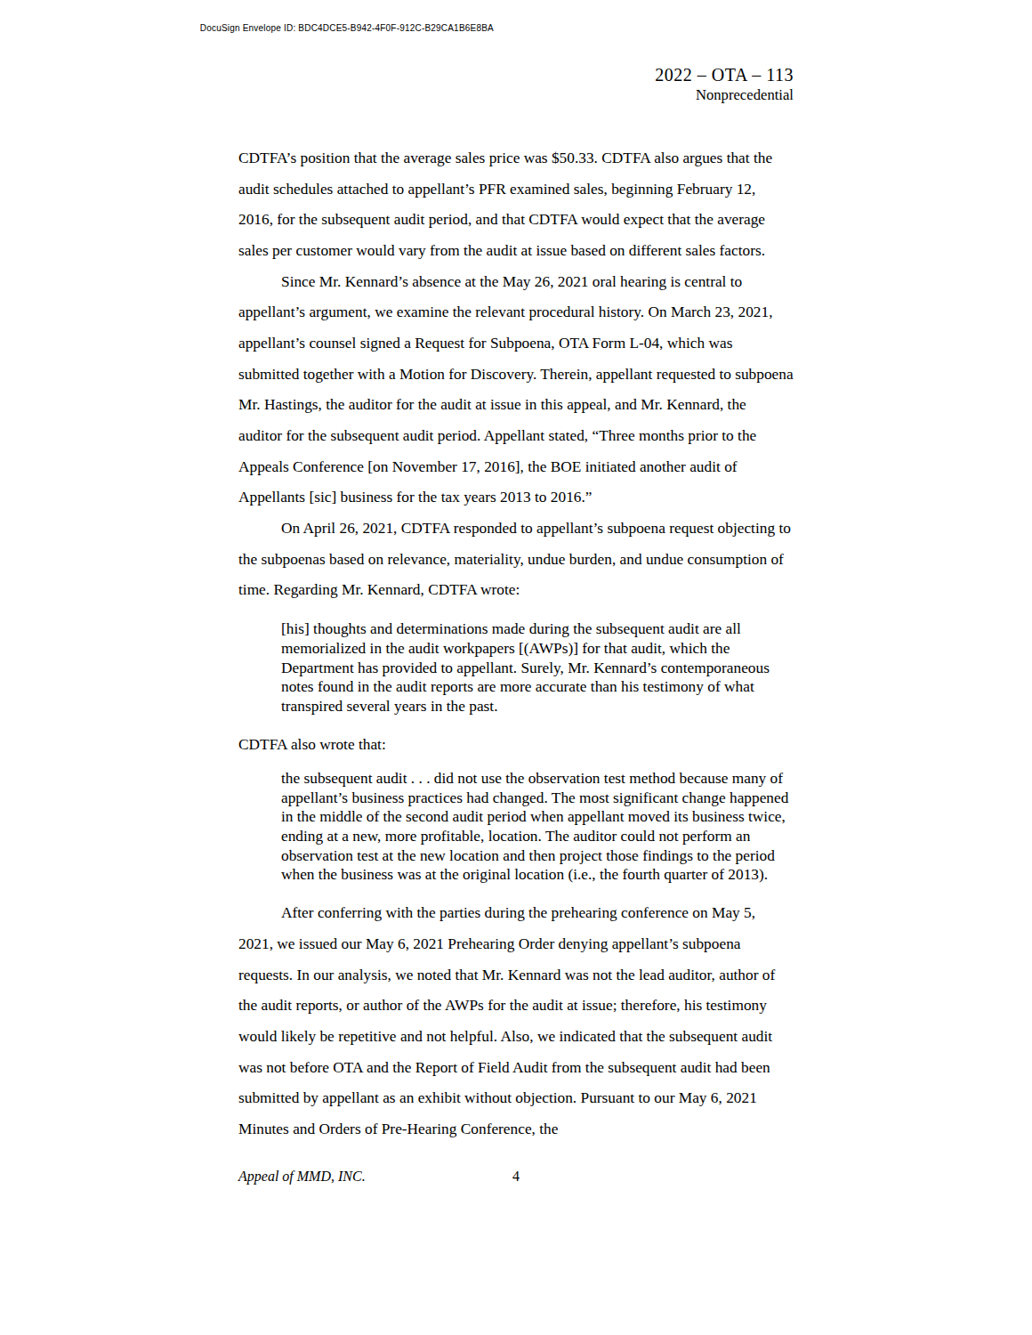DocuSign Envelope ID: BDC4DCE5-B942-4F0F-912C-B29CA1B6E8BA
2022 – OTA – 113
Nonprecedential
CDTFA’s position that the average sales price was $50.33. CDTFA also argues that the audit schedules attached to appellant’s PFR examined sales, beginning February 12, 2016, for the subsequent audit period, and that CDTFA would expect that the average sales per customer would vary from the audit at issue based on different sales factors.
Since Mr. Kennard’s absence at the May 26, 2021 oral hearing is central to appellant’s argument, we examine the relevant procedural history. On March 23, 2021, appellant’s counsel signed a Request for Subpoena, OTA Form L-04, which was submitted together with a Motion for Discovery. Therein, appellant requested to subpoena Mr. Hastings, the auditor for the audit at issue in this appeal, and Mr. Kennard, the auditor for the subsequent audit period. Appellant stated, “Three months prior to the Appeals Conference [on November 17, 2016], the BOE initiated another audit of Appellants [sic] business for the tax years 2013 to 2016.”
On April 26, 2021, CDTFA responded to appellant’s subpoena request objecting to the subpoenas based on relevance, materiality, undue burden, and undue consumption of time. Regarding Mr. Kennard, CDTFA wrote:
[his] thoughts and determinations made during the subsequent audit are all memorialized in the audit workpapers [(AWPs)] for that audit, which the Department has provided to appellant. Surely, Mr. Kennard’s contemporaneous notes found in the audit reports are more accurate than his testimony of what transpired several years in the past.
CDTFA also wrote that:
the subsequent audit . . . did not use the observation test method because many of appellant’s business practices had changed. The most significant change happened in the middle of the second audit period when appellant moved its business twice, ending at a new, more profitable, location. The auditor could not perform an observation test at the new location and then project those findings to the period when the business was at the original location (i.e., the fourth quarter of 2013).
After conferring with the parties during the prehearing conference on May 5, 2021, we issued our May 6, 2021 Prehearing Order denying appellant’s subpoena requests. In our analysis, we noted that Mr. Kennard was not the lead auditor, author of the audit reports, or author of the AWPs for the audit at issue; therefore, his testimony would likely be repetitive and not helpful. Also, we indicated that the subsequent audit was not before OTA and the Report of Field Audit from the subsequent audit had been submitted by appellant as an exhibit without objection. Pursuant to our May 6, 2021 Minutes and Orders of Pre-Hearing Conference, the
Appeal of MMD, INC. 4